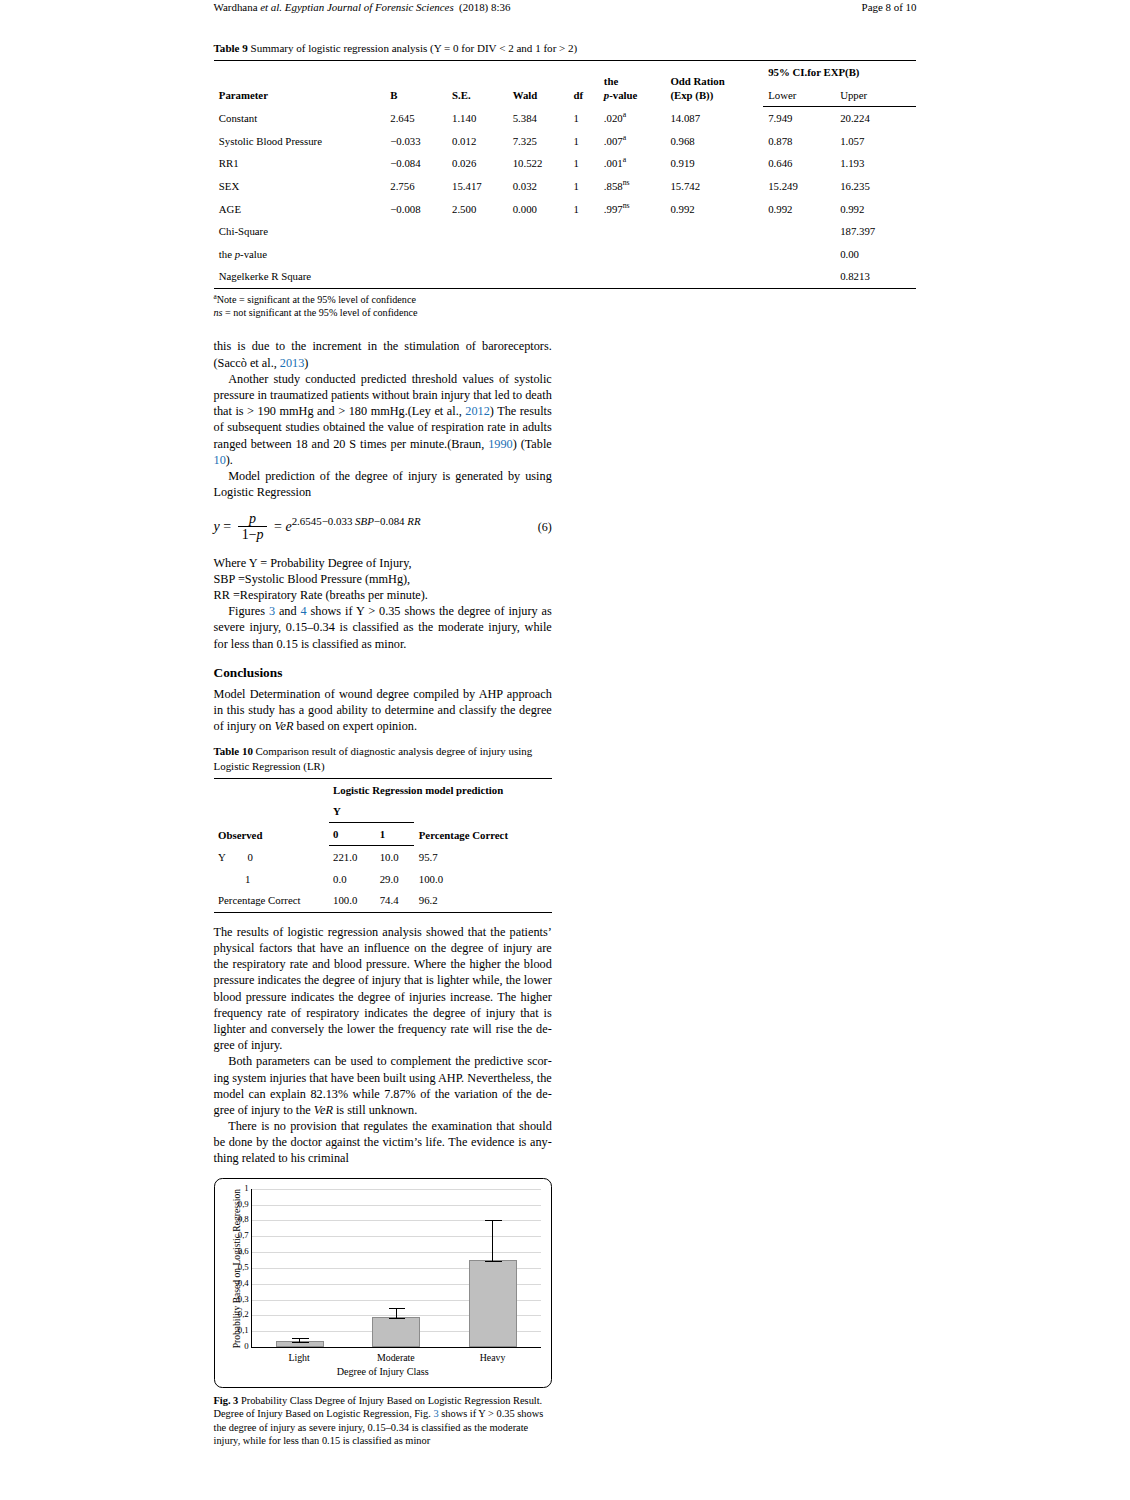Wardhana et al. Egyptian Journal of Forensic Sciences (2018) 8:36
Page 8 of 10
Table 9 Summary of logistic regression analysis (Y = 0 for DIV < 2 and 1 for > 2)
| Parameter | B | S.E. | Wald | df | the p -value | Odd Ration (Exp (B)) | 95% CI.for EXP(B) |
| --- | --- | --- | --- | --- | --- | --- | --- |
| Lower | Upper |
| Constant | 2.645 | 1.140 | 5.384 | 1 | .020 a | 14.087 | 7.949 | 20.224 |
| Systolic Blood Pressure | −0.033 | 0.012 | 7.325 | 1 | .007 a | 0.968 | 0.878 | 1.057 |
| RR1 | −0.084 | 0.026 | 10.522 | 1 | .001 a | 0.919 | 0.646 | 1.193 |
| SEX | 2.756 | 15.417 | 0.032 | 1 | .858 ns | 15.742 | 15.249 | 16.235 |
| AGE | −0.008 | 2.500 | 0.000 | 1 | .997 ns | 0.992 | 0.992 | 0.992 |
| Chi-Square | | | | | | | | 187.397 |
| the p -value | | | | | | | | 0.00 |
| Nagelkerke R Square | | | | | | | | 0.8213 |
aNote = significant at the 95% level of confidence
ns = not significant at the 95% level of confidence
this is due to the increment in the stimulation of baroreceptors.(Saccò et al., 2013)
Another study conducted predicted threshold values of systolic pressure in traumatized patients without brain injury that led to death that is > 190 mmHg and > 180 mmHg.(Ley et al., 2012) The results of subsequent studies obtained the value of respiration rate in adults ranged between 18 and 20 S times per minute.(Braun, 1990) (Table 10).
Model prediction of the degree of injury is generated by using Logistic Regression
y = p 1−p = e 2.6545−0.033 SBP−0.084 RR
(6)
Where Y = Probability Degree of Injury,
SBP =Systolic Blood Pressure (mmHg),
RR =Respiratory Rate (breaths per minute).
Figures 3 and 4 shows if Y > 0.35 shows the degree of injury as severe injury, 0.15–0.34 is classified as the moderate injury, while for less than 0.15 is classified as minor.
Conclusions
Model Determination of wound degree compiled by AHP approach in this study has a good ability to determine and classify the degree of injury on VeR based on expert opinion.
Table 10 Comparison result of diagnostic analysis degree of injury using Logistic Regression (LR)
| Observed | Logistic Regression model prediction |
| --- | --- |
| Y | Percentage Correct |
| 0 | 1 |
| Y 0 | 221.0 | 10.0 | 95.7 |
| 1 | 0.0 | 29.0 | 100.0 |
| Percentage Correct | 100.0 | 74.4 | 96.2 |
The results of logistic regression analysis showed that the patients’ physical factors that have an influence on the degree of injury are the respiratory rate and blood pressure. Where the higher the blood pressure indicates the degree of injury that is lighter while, the lower blood pressure indicates the degree of injuries increase. The higher frequency rate of respiratory indicates the degree of injury that is lighter and conversely the lower the frequency rate will rise the degree of injury.
Both parameters can be used to complement the predictive scoring system injuries that have been built using AHP. Nevertheless, the model can explain 82.13% while 7.87% of the variation of the degree of injury to the VeR is still unknown.
There is no provision that regulates the examination that should be done by the doctor against the victim’s life. The evidence is anything related to his criminal
Probability Based on Logistic Regression
1 0,9 0,8 0,7 0,6 0,5 0,4 0,3 0,2 0,1 0
Light Moderate Heavy
Degree of Injury Class
Fig. 3 Probability Class Degree of Injury Based on Logistic Regression Result. Degree of Injury Based on Logistic Regression, Fig. 3 shows if Y > 0.35 shows the degree of injury as severe injury, 0.15–0.34 is classified as the moderate injury, while for less than 0.15 is classified as minor